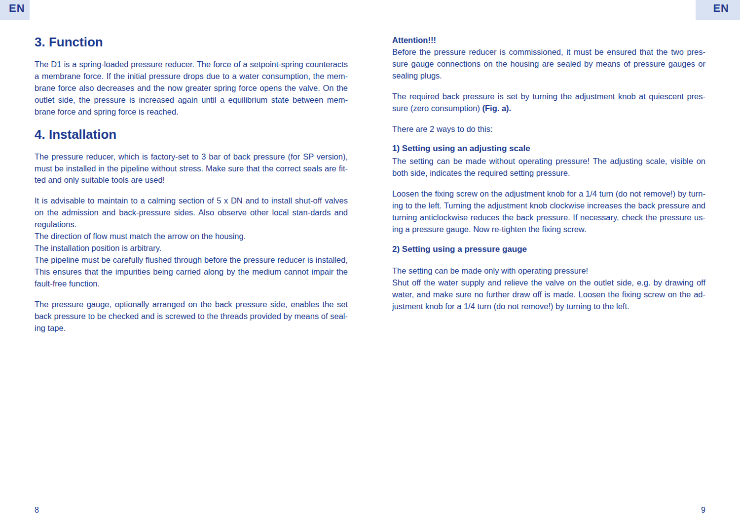EN
EN
3. Function
The D1 is a spring-loaded pressure reducer. The force of a setpoint-spring counteracts a membrane force. If the initial pressure drops due to a water consumption, the membrane force also decreases and the now greater spring force opens the valve. On the outlet side, the pressure is increased again until a equilibrium state between membrane force and spring force is reached.
4. Installation
The pressure reducer, which is factory-set to 3 bar of back pressure (for SP version), must be installed in the pipeline without stress. Make sure that the correct seals are fitted and only suitable tools are used!
It is advisable to maintain to a calming section of 5 x DN and to install shut-off valves on the admission and back-pressure sides. Also observe other local stan-dards and regulations.
The direction of flow must match the arrow on the housing.
The installation position is arbitrary.
The pipeline must be carefully flushed through before the pressure reducer is installed, This ensures that the impurities being carried along by the medium cannot impair the fault-free function.
The pressure gauge, optionally arranged on the back pressure side, enables the set back pressure to be checked and is screwed to the threads provided by means of sealing tape.
Attention!!!
Before the pressure reducer is commissioned, it must be ensured that the two pressure gauge connections on the housing are sealed by means of pressure gauges or sealing plugs.
The required back pressure is set by turning the adjustment knob at quiescent pressure (zero consumption) (Fig. a).
There are 2 ways to do this:
1) Setting using an adjusting scale
The setting can be made without operating pressure! The adjusting scale, visible on both side, indicates the required setting pressure.
Loosen the fixing screw on the adjustment knob for a 1/4 turn (do not remove!) by turning to the left. Turning the adjustment knob clockwise increases the back pressure and turning anticlockwise reduces the back pressure. If necessary, check the pressure using a pressure gauge. Now re-tighten the fixing screw.
2) Setting using a pressure gauge
The setting can be made only with operating pressure!
Shut off the water supply and relieve the valve on the outlet side, e.g. by drawing off water, and make sure no further draw off is made. Loosen the fixing screw on the adjustment knob for a 1/4 turn (do not remove!) by turning to the left.
8 9